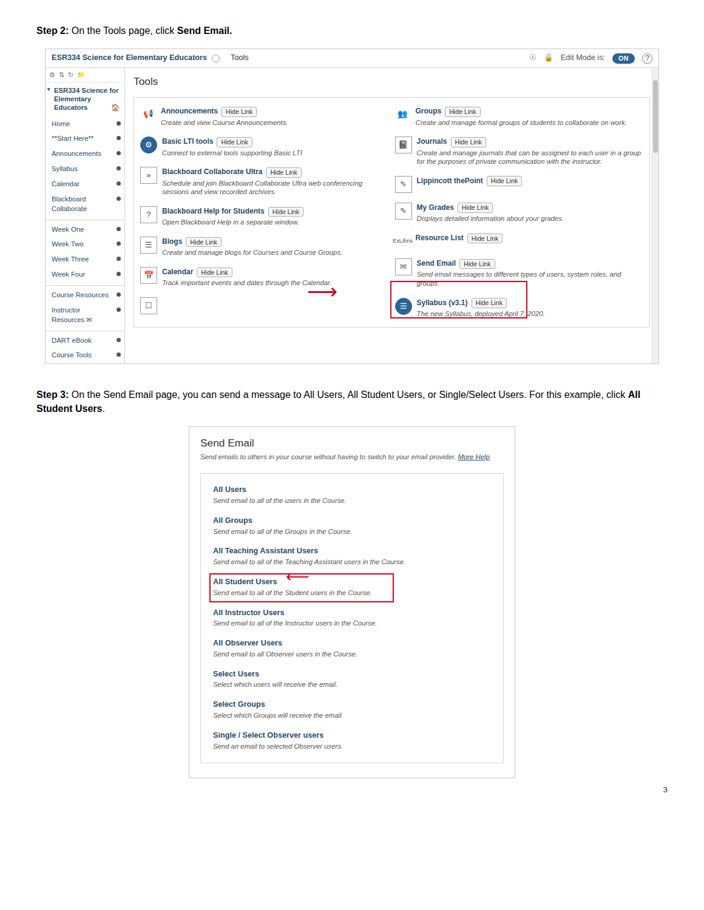Step 2: On the Tools page, click Send Email.
ESR334 Science for Elementary Educators Tools ☉ 🔒 Edit Mode is: ON ?
⚙ ⇅ ↻ 📁
ESR334 Science for Elementary Educators 🏠
Home
**Start Here**
Announcements
Syllabus
Calendar
Blackboard Collaborate
Week One
Week Two
Week Three
Week Four
Course Resources
Instructor Resources ✉
DART eBook
Course Tools
Tools
📢
Announcements Hide Link
Create and view Course Announcements.
⚙
Basic LTI tools Hide Link
Connect to external tools supporting Basic LTI
»
Blackboard Collaborate Ultra Hide Link
Schedule and join Blackboard Collaborate Ultra web conferencing sessions and view recorded archives.
?
Blackboard Help for Students Hide Link
Open Blackboard Help in a separate window.
☰
Blogs Hide Link
Create and manage blogs for Courses and Course Groups.
📅
Calendar Hide Link
Track important events and dates through the Calendar.
☐
Contacts Hide Link
👥
Groups Hide Link
Create and manage formal groups of students to collaborate on work.
📓
Journals Hide Link
Create and manage journals that can be assigned to each user in a group for the purposes of private communication with the instructor.
✎
Lippincott thePoint Hide Link
✎
My Grades Hide Link
Displays detailed information about your grades.
ExLibris
Resource List Hide Link
✉
Send Email Hide Link
Send email messages to different types of users, system roles, and groups.
☰
Syllabus (v3.1) Hide Link
The new Syllabus, deployed April 7, 2020.
⟶
Step 3: On the Send Email page, you can send a message to All Users, All Student Users, or Single/Select Users. For this example, click All Student Users.
Send Email
Send emails to others in your course without having to switch to your email provider. More Help
All Users
Send email to all of the users in the Course.
All Groups
Send email to all of the Groups in the Course.
All Teaching Assistant Users
Send email to all of the Teaching Assistant users in the Course.
All Student Users
Send email to all of the Student users in the Course.
⟵
All Instructor Users
Send email to all of the Instructor users in the Course.
All Observer Users
Send email to all Observer users in the Course.
Select Users
Select which users will receive the email.
Select Groups
Select which Groups will receive the email.
Single / Select Observer users
Send an email to selected Observer users.
3